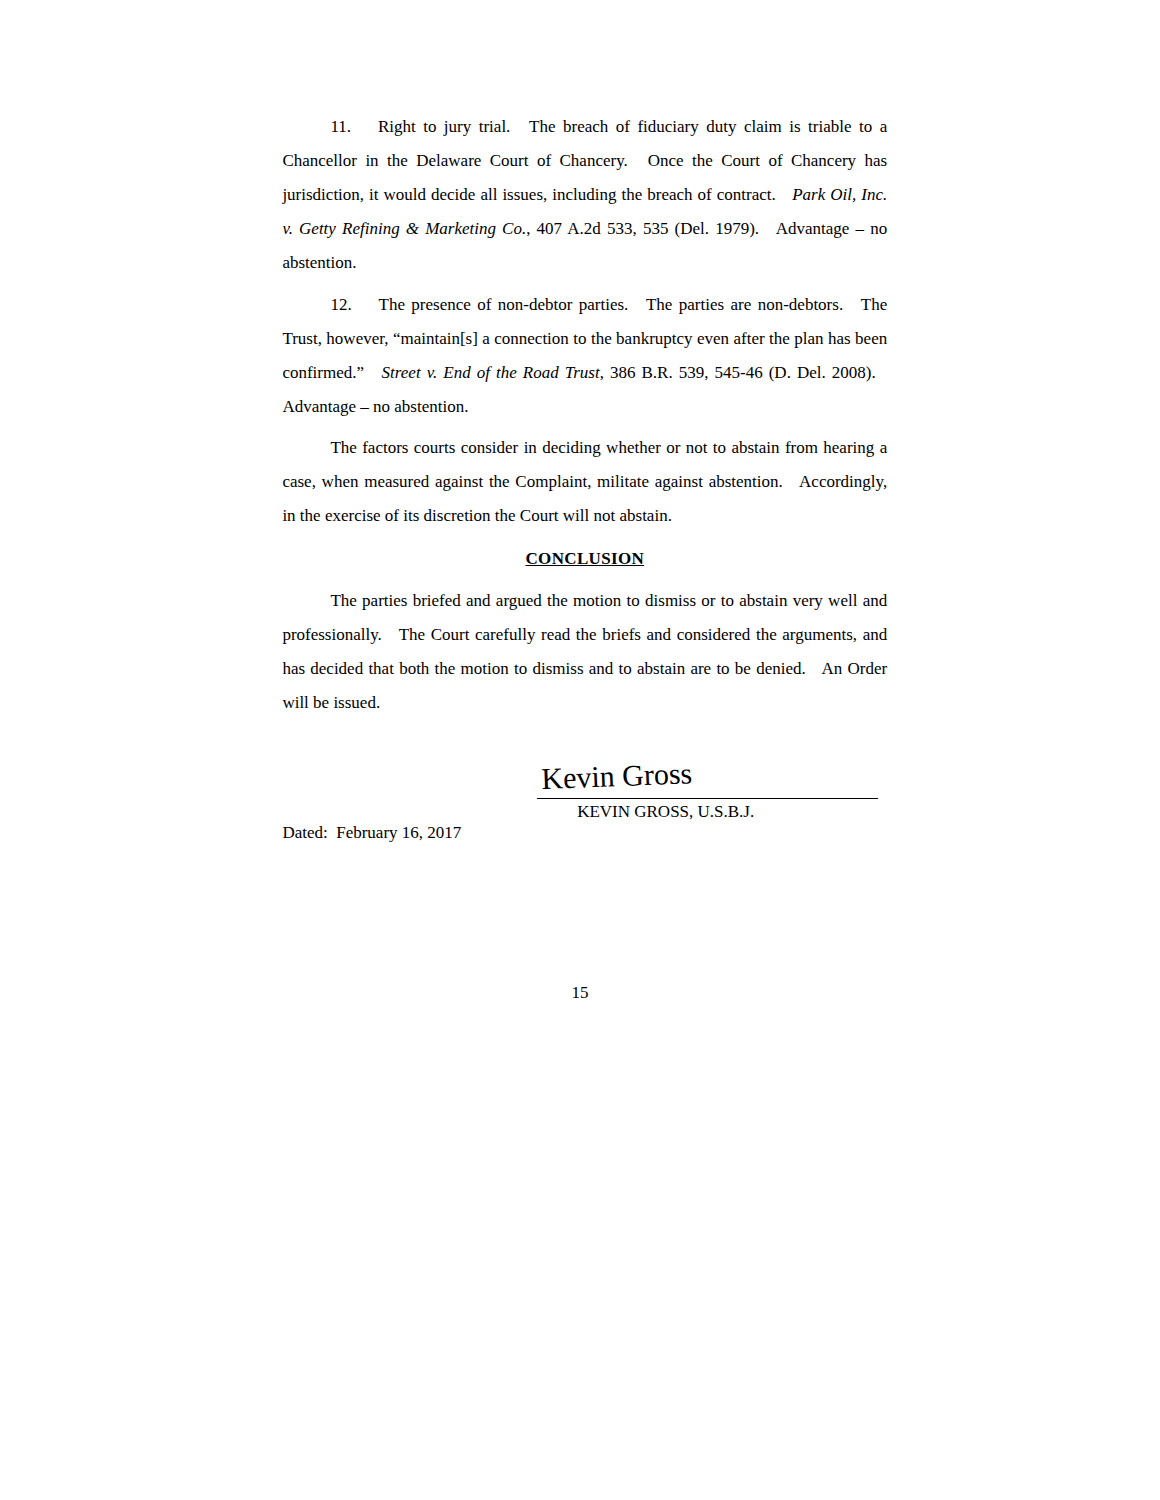11. Right to jury trial. The breach of fiduciary duty claim is triable to a Chancellor in the Delaware Court of Chancery. Once the Court of Chancery has jurisdiction, it would decide all issues, including the breach of contract. Park Oil, Inc. v. Getty Refining & Marketing Co., 407 A.2d 533, 535 (Del. 1979). Advantage – no abstention.
12. The presence of non-debtor parties. The parties are non-debtors. The Trust, however, “maintain[s] a connection to the bankruptcy even after the plan has been confirmed.” Street v. End of the Road Trust, 386 B.R. 539, 545-46 (D. Del. 2008). Advantage – no abstention.
The factors courts consider in deciding whether or not to abstain from hearing a case, when measured against the Complaint, militate against abstention. Accordingly, in the exercise of its discretion the Court will not abstain.
CONCLUSION
The parties briefed and argued the motion to dismiss or to abstain very well and professionally. The Court carefully read the briefs and considered the arguments, and has decided that both the motion to dismiss and to abstain are to be denied. An Order will be issued.
Dated: February 16, 2017
Kevin Gross
KEVIN GROSS, U.S.B.J.
15